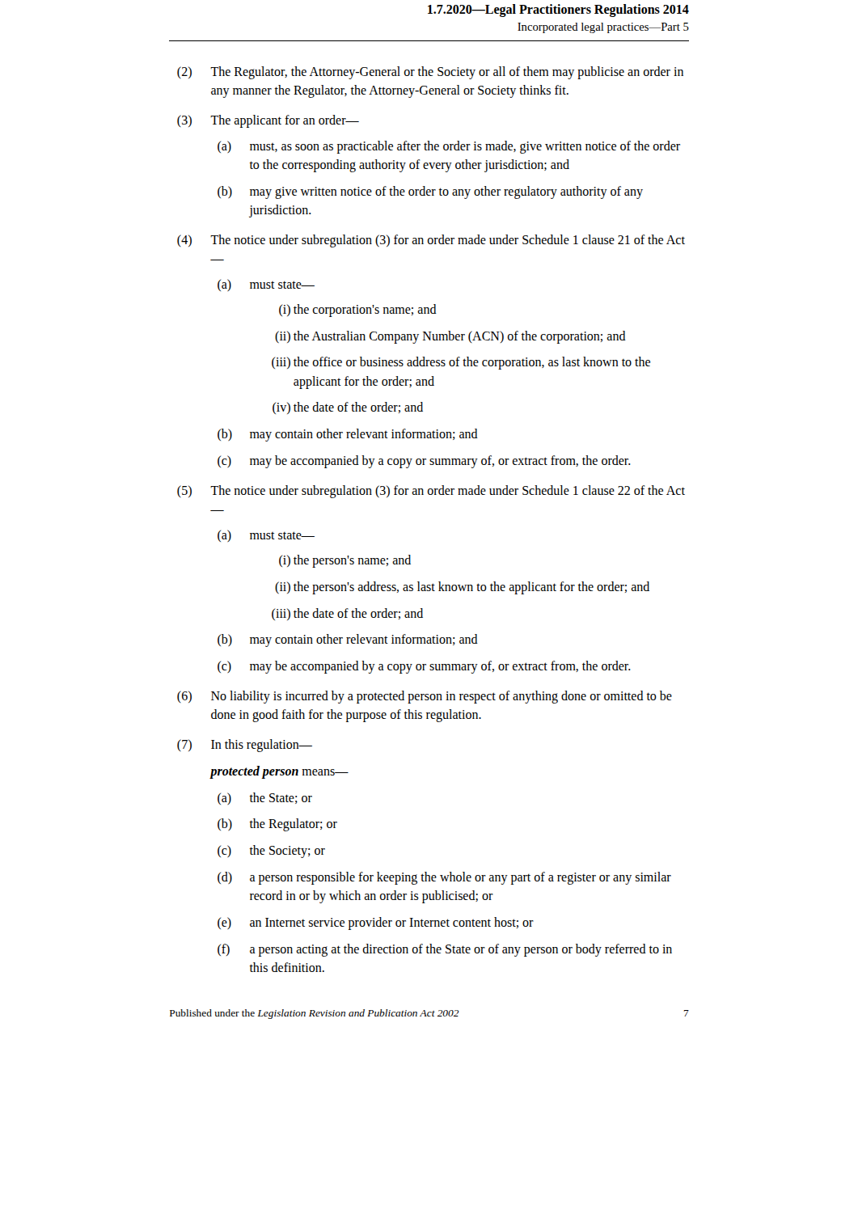1.7.2020—Legal Practitioners Regulations 2014
Incorporated legal practices—Part 5
(2)
The Regulator, the Attorney-General or the Society or all of them may publicise an order in any manner the Regulator, the Attorney-General or Society thinks fit.
(3)
The applicant for an order—
(a)
must, as soon as practicable after the order is made, give written notice of the order to the corresponding authority of every other jurisdiction; and
(b)
may give written notice of the order to any other regulatory authority of any jurisdiction.
(4)
The notice under subregulation (3) for an order made under Schedule 1 clause 21 of the Act—
(a)
must state—
(i)
the corporation's name; and
(ii)
the Australian Company Number (ACN) of the corporation; and
(iii)
the office or business address of the corporation, as last known to the applicant for the order; and
(iv)
the date of the order; and
(b)
may contain other relevant information; and
(c)
may be accompanied by a copy or summary of, or extract from, the order.
(5)
The notice under subregulation (3) for an order made under Schedule 1 clause 22 of the Act—
(a)
must state—
(i)
the person's name; and
(ii)
the person's address, as last known to the applicant for the order; and
(iii)
the date of the order; and
(b)
may contain other relevant information; and
(c)
may be accompanied by a copy or summary of, or extract from, the order.
(6)
No liability is incurred by a protected person in respect of anything done or omitted to be done in good faith for the purpose of this regulation.
(7)
In this regulation—
protected person means—
(a)
the State; or
(b)
the Regulator; or
(c)
the Society; or
(d)
a person responsible for keeping the whole or any part of a register or any similar record in or by which an order is publicised; or
(e)
an Internet service provider or Internet content host; or
(f)
a person acting at the direction of the State or of any person or body referred to in this definition.
Published under the Legislation Revision and Publication Act 2002 7